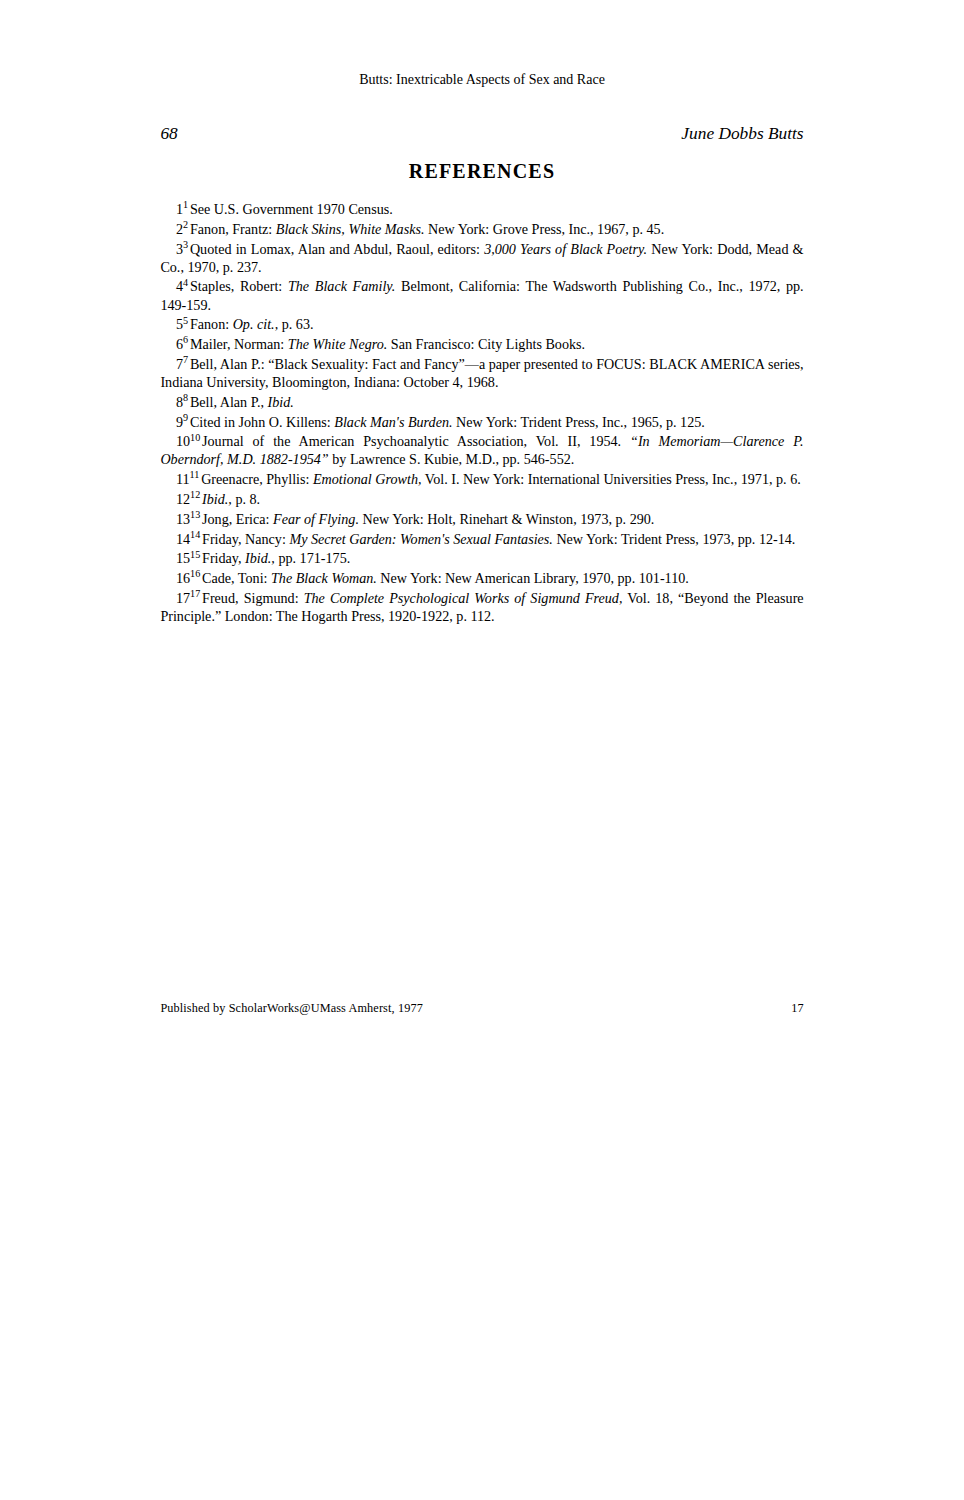Butts: Inextricable Aspects of Sex and Race
68 June Dobbs Butts
REFERENCES
1See U.S. Government 1970 Census.
2Fanon, Frantz: Black Skins, White Masks. New York: Grove Press, Inc., 1967, p. 45.
3Quoted in Lomax, Alan and Abdul, Raoul, editors: 3,000 Years of Black Poetry. New York: Dodd, Mead & Co., 1970, p. 237.
4Staples, Robert: The Black Family. Belmont, California: The Wadsworth Publishing Co., Inc., 1972, pp. 149-159.
5Fanon: Op. cit., p. 63.
6Mailer, Norman: The White Negro. San Francisco: City Lights Books.
7Bell, Alan P.: “Black Sexuality: Fact and Fancy”—a paper presented to FOCUS: BLACK AMERICA series, Indiana University, Bloomington, Indiana: October 4, 1968.
8Bell, Alan P., Ibid.
9Cited in John O. Killens: Black Man's Burden. New York: Trident Press, Inc., 1965, p. 125.
10Journal of the American Psychoanalytic Association, Vol. II, 1954. “In Memoriam—Clarence P. Oberndorf, M.D. 1882-1954” by Lawrence S. Kubie, M.D., pp. 546-552.
11Greenacre, Phyllis: Emotional Growth, Vol. I. New York: International Universities Press, Inc., 1971, p. 6.
12Ibid., p. 8.
13Jong, Erica: Fear of Flying. New York: Holt, Rinehart & Winston, 1973, p. 290.
14Friday, Nancy: My Secret Garden: Women's Sexual Fantasies. New York: Trident Press, 1973, pp. 12-14.
15Friday, Ibid., pp. 171-175.
16Cade, Toni: The Black Woman. New York: New American Library, 1970, pp. 101-110.
17Freud, Sigmund: The Complete Psychological Works of Sigmund Freud, Vol. 18, “Beyond the Pleasure Principle.” London: The Hogarth Press, 1920-1922, p. 112.
Published by ScholarWorks@UMass Amherst, 1977 17